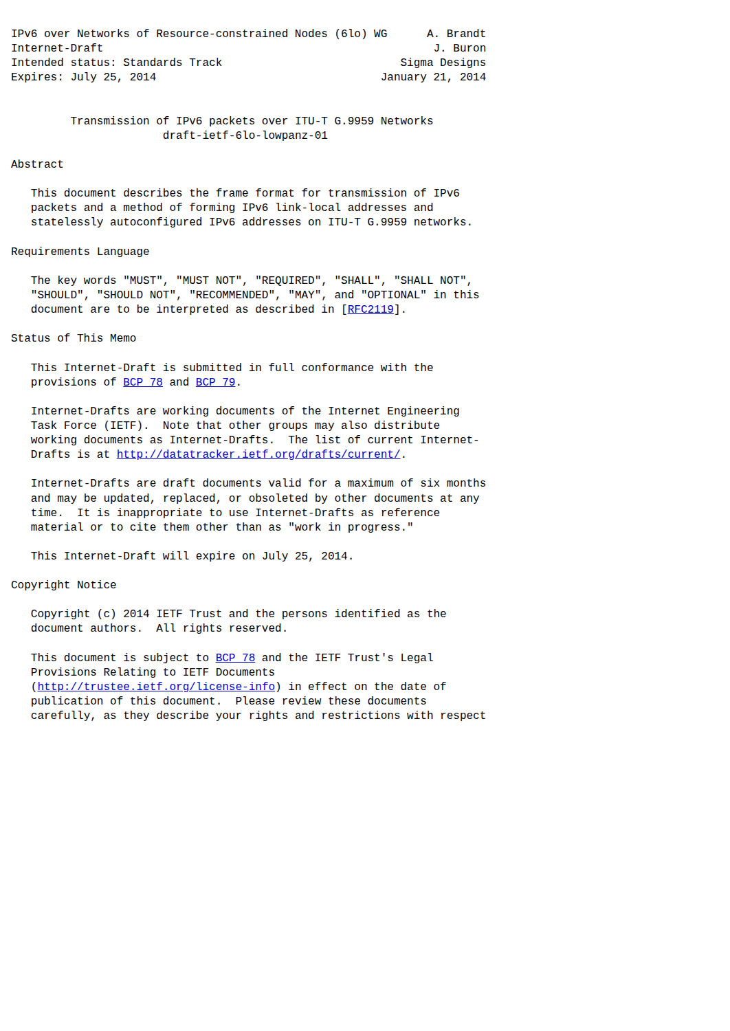IPv6 over Networks of Resource-constrained Nodes (6lo) WG      A. Brandt
Internet-Draft                                                  J. Buron
Intended status: Standards Track                           Sigma Designs
Expires: July 25, 2014                                  January 21, 2014


         Transmission of IPv6 packets over ITU-T G.9959 Networks
                       draft-ietf-6lo-lowpanz-01

Abstract

   This document describes the frame format for transmission of IPv6
   packets and a method of forming IPv6 link-local addresses and
   statelessly autoconfigured IPv6 addresses on ITU-T G.9959 networks.

Requirements Language

   The key words "MUST", "MUST NOT", "REQUIRED", "SHALL", "SHALL NOT",
   "SHOULD", "SHOULD NOT", "RECOMMENDED", "MAY", and "OPTIONAL" in this
   document are to be interpreted as described in [RFC2119].

Status of This Memo

   This Internet-Draft is submitted in full conformance with the
   provisions of BCP 78 and BCP 79.

   Internet-Drafts are working documents of the Internet Engineering
   Task Force (IETF).  Note that other groups may also distribute
   working documents as Internet-Drafts.  The list of current Internet-
   Drafts is at http://datatracker.ietf.org/drafts/current/.

   Internet-Drafts are draft documents valid for a maximum of six months
   and may be updated, replaced, or obsoleted by other documents at any
   time.  It is inappropriate to use Internet-Drafts as reference
   material or to cite them other than as "work in progress."

   This Internet-Draft will expire on July 25, 2014.

Copyright Notice

   Copyright (c) 2014 IETF Trust and the persons identified as the
   document authors.  All rights reserved.

   This document is subject to BCP 78 and the IETF Trust's Legal
   Provisions Relating to IETF Documents
   (http://trustee.ietf.org/license-info) in effect on the date of
   publication of this document.  Please review these documents
   carefully, as they describe your rights and restrictions with respect